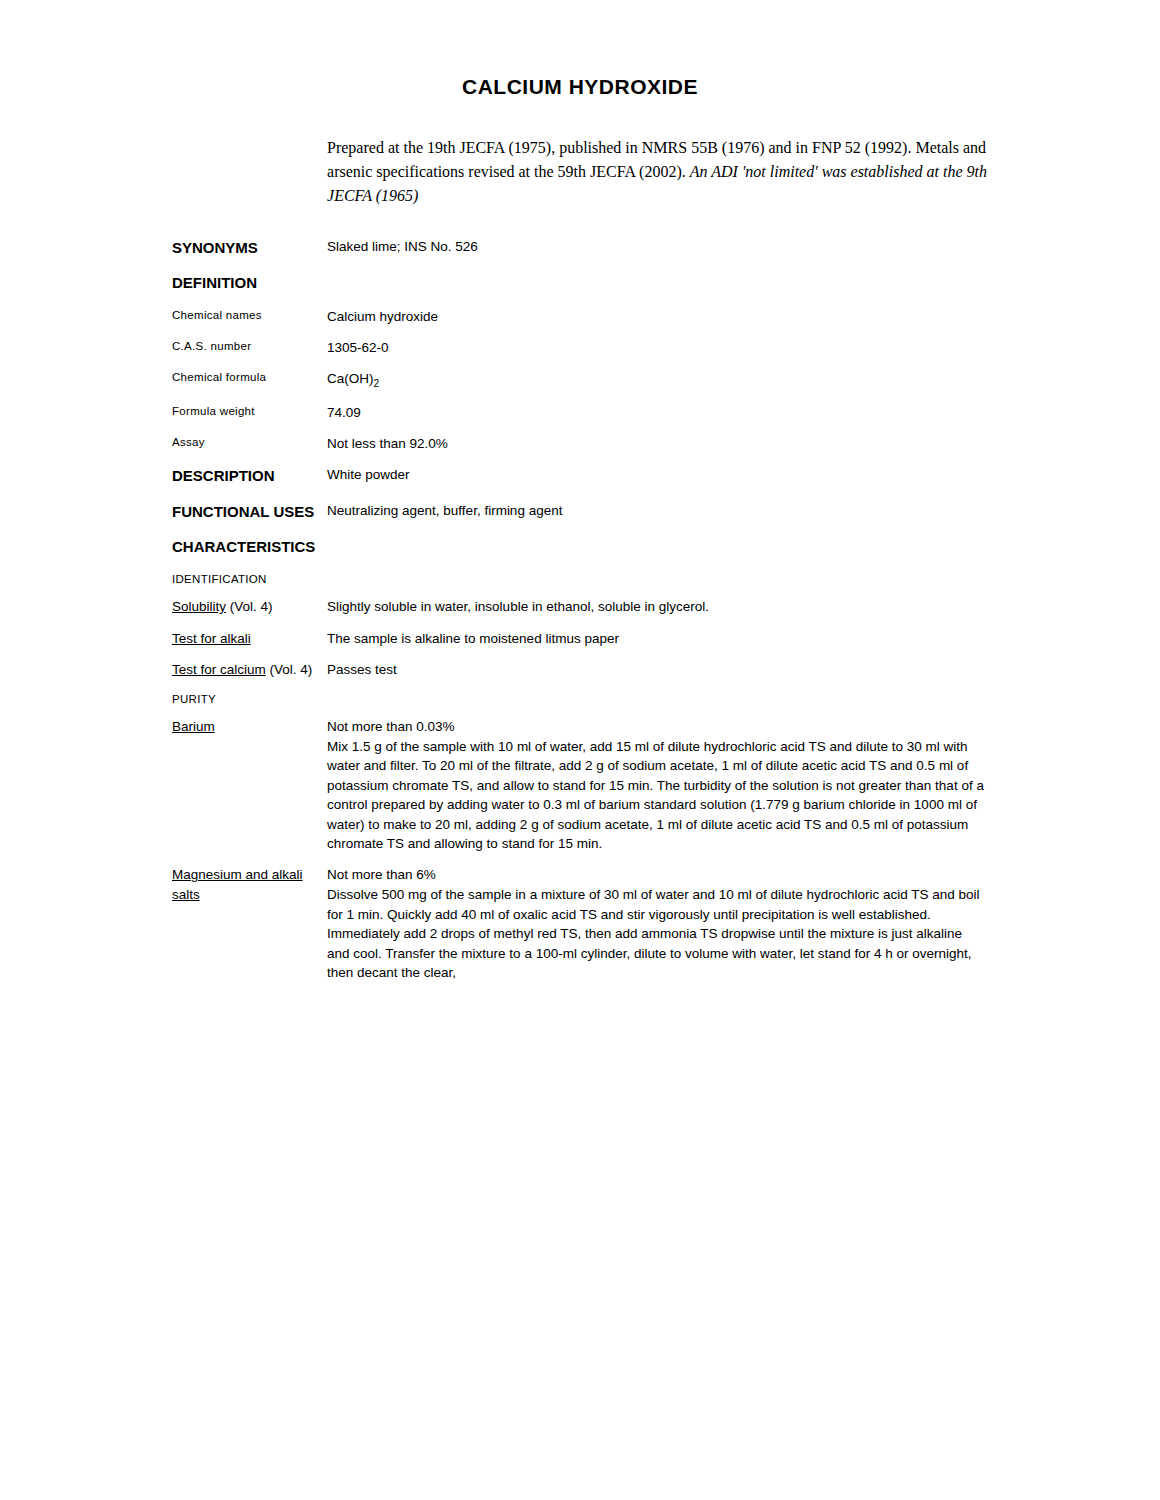CALCIUM HYDROXIDE
Prepared at the 19th JECFA (1975), published in NMRS 55B (1976) and in FNP 52 (1992). Metals and arsenic specifications revised at the 59th JECFA (2002). An ADI 'not limited' was established at the 9th JECFA (1965)
| SYNONYMS | Slaked lime; INS No. 526 |
| DEFINITION | |
| Chemical names | Calcium hydroxide |
| C.A.S. number | 1305-62-0 |
| Chemical formula | Ca(OH) 2 |
| Formula weight | 74.09 |
| Assay | Not less than 92.0% |
| DESCRIPTION | White powder |
| FUNCTIONAL USES | Neutralizing agent, buffer, firming agent |
| CHARACTERISTICS | |
| IDENTIFICATION | |
| Solubility (Vol. 4) | Slightly soluble in water, insoluble in ethanol, soluble in glycerol. |
| Test for alkali | The sample is alkaline to moistened litmus paper |
| Test for calcium (Vol. 4) | Passes test |
| PURITY | |
| Barium | Not more than 0.03% Mix 1.5 g of the sample with 10 ml of water, add 15 ml of dilute hydrochloric acid TS and dilute to 30 ml with water and filter. To 20 ml of the filtrate, add 2 g of sodium acetate, 1 ml of dilute acetic acid TS and 0.5 ml of potassium chromate TS, and allow to stand for 15 min. The turbidity of the solution is not greater than that of a control prepared by adding water to 0.3 ml of barium standard solution (1.779 g barium chloride in 1000 ml of water) to make to 20 ml, adding 2 g of sodium acetate, 1 ml of dilute acetic acid TS and 0.5 ml of potassium chromate TS and allowing to stand for 15 min. |
| Magnesium and alkali salts | Not more than 6% Dissolve 500 mg of the sample in a mixture of 30 ml of water and 10 ml of dilute hydrochloric acid TS and boil for 1 min. Quickly add 40 ml of oxalic acid TS and stir vigorously until precipitation is well established. Immediately add 2 drops of methyl red TS, then add ammonia TS dropwise until the mixture is just alkaline and cool. Transfer the mixture to a 100-ml cylinder, dilute to volume with water, let stand for 4 h or overnight, then decant the clear, |